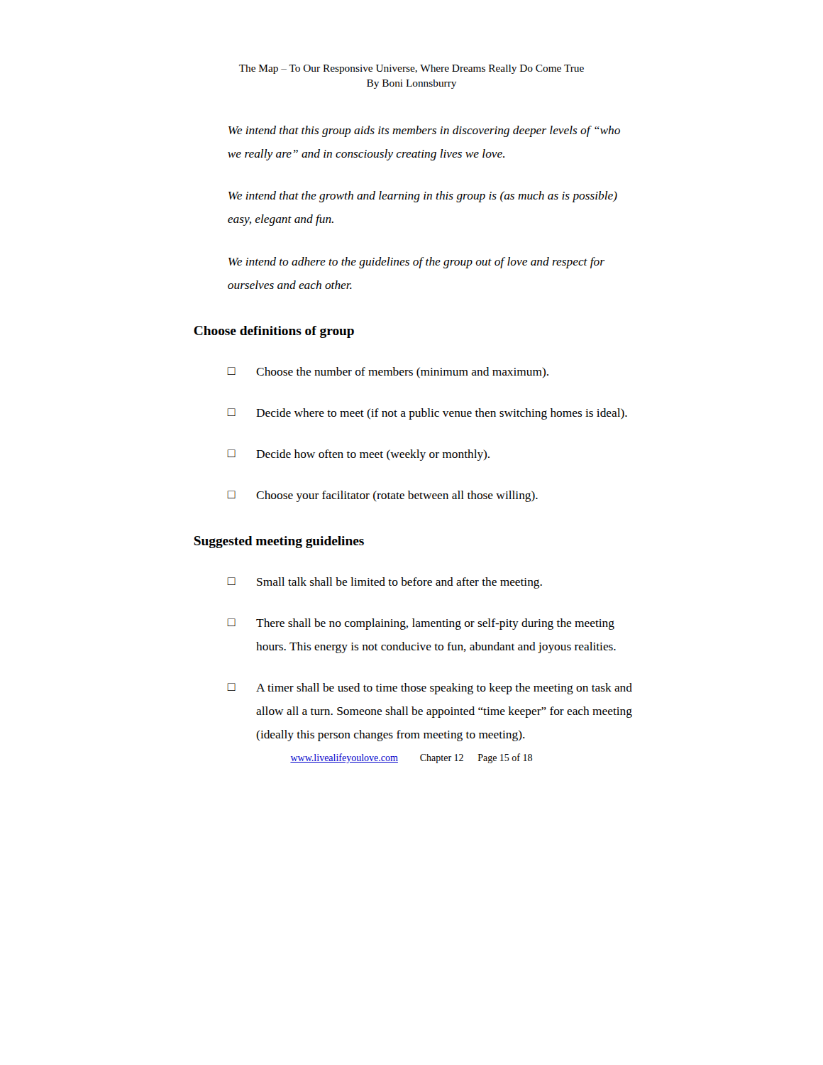The Map – To Our Responsive Universe, Where Dreams Really Do Come True
By Boni Lonnsburry
We intend that this group aids its members in discovering deeper levels of “who we really are” and in consciously creating lives we love.
We intend that the growth and learning in this group is (as much as is possible) easy, elegant and fun.
We intend to adhere to the guidelines of the group out of love and respect for ourselves and each other.
Choose definitions of group
Choose the number of members (minimum and maximum).
Decide where to meet (if not a public venue then switching homes is ideal).
Decide how often to meet (weekly or monthly).
Choose your facilitator (rotate between all those willing).
Suggested meeting guidelines
Small talk shall be limited to before and after the meeting.
There shall be no complaining, lamenting or self-pity during the meeting hours. This energy is not conducive to fun, abundant and joyous realities.
A timer shall be used to time those speaking to keep the meeting on task and allow all a turn. Someone shall be appointed “time keeper” for each meeting (ideally this person changes from meeting to meeting).
www.livealifeyoulove.com Chapter 12 Page 15 of 18